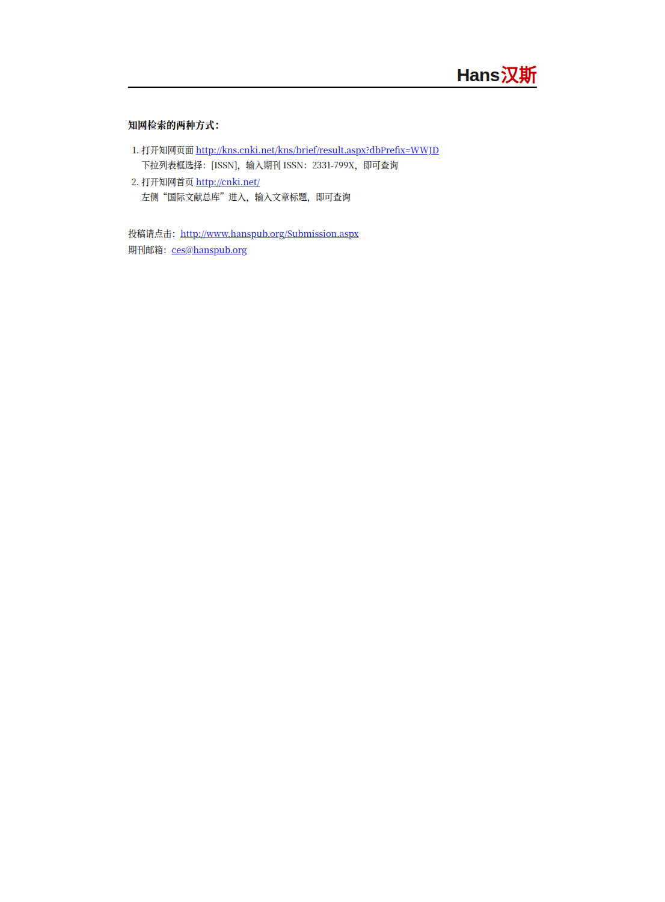Hans 汉斯
知网检索的两种方式：
打开知网页面 http://kns.cnki.net/kns/brief/result.aspx?dbPrefix=WWJD 下拉列表框选择：[ISSN]，输入期刊 ISSN：2331-799X，即可查询
打开知网首页 http://cnki.net/ 左侧“国际文献总库”进入，输入文章标题，即可查询
投稿请点击：http://www.hanspub.org/Submission.aspx
期刊邮箱：ces@hanspub.org